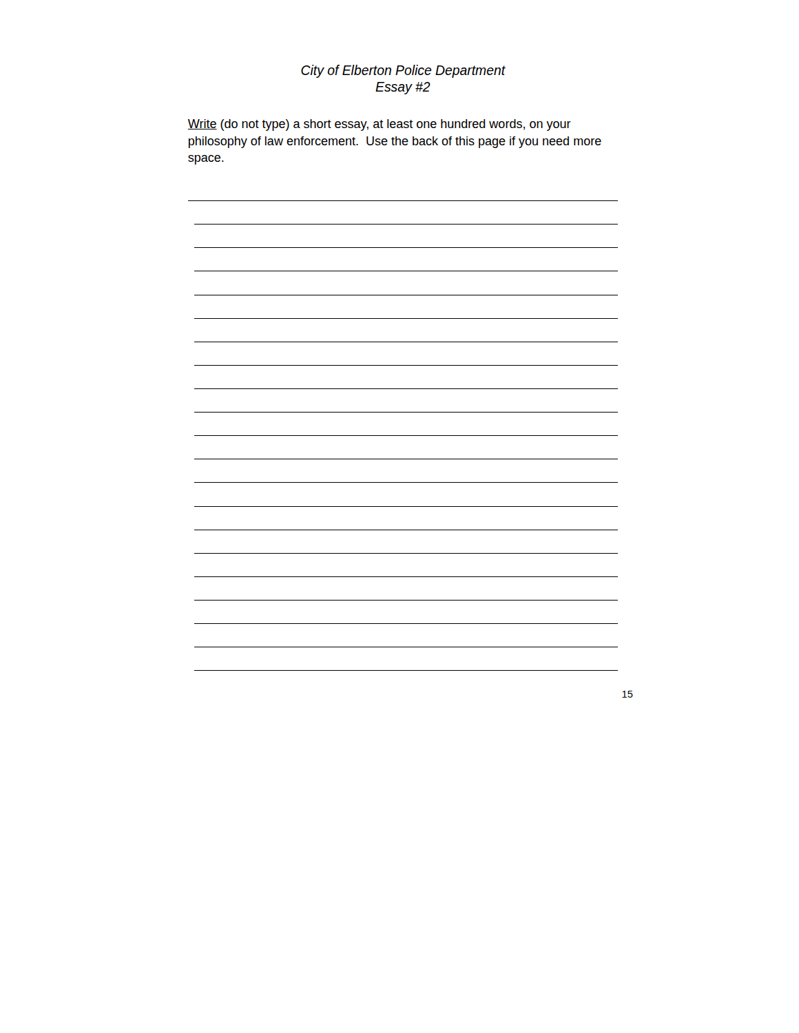City of Elberton Police Department Essay #2
Write (do not type) a short essay, at least one hundred words, on your philosophy of law enforcement. Use the back of this page if you need more space.
15